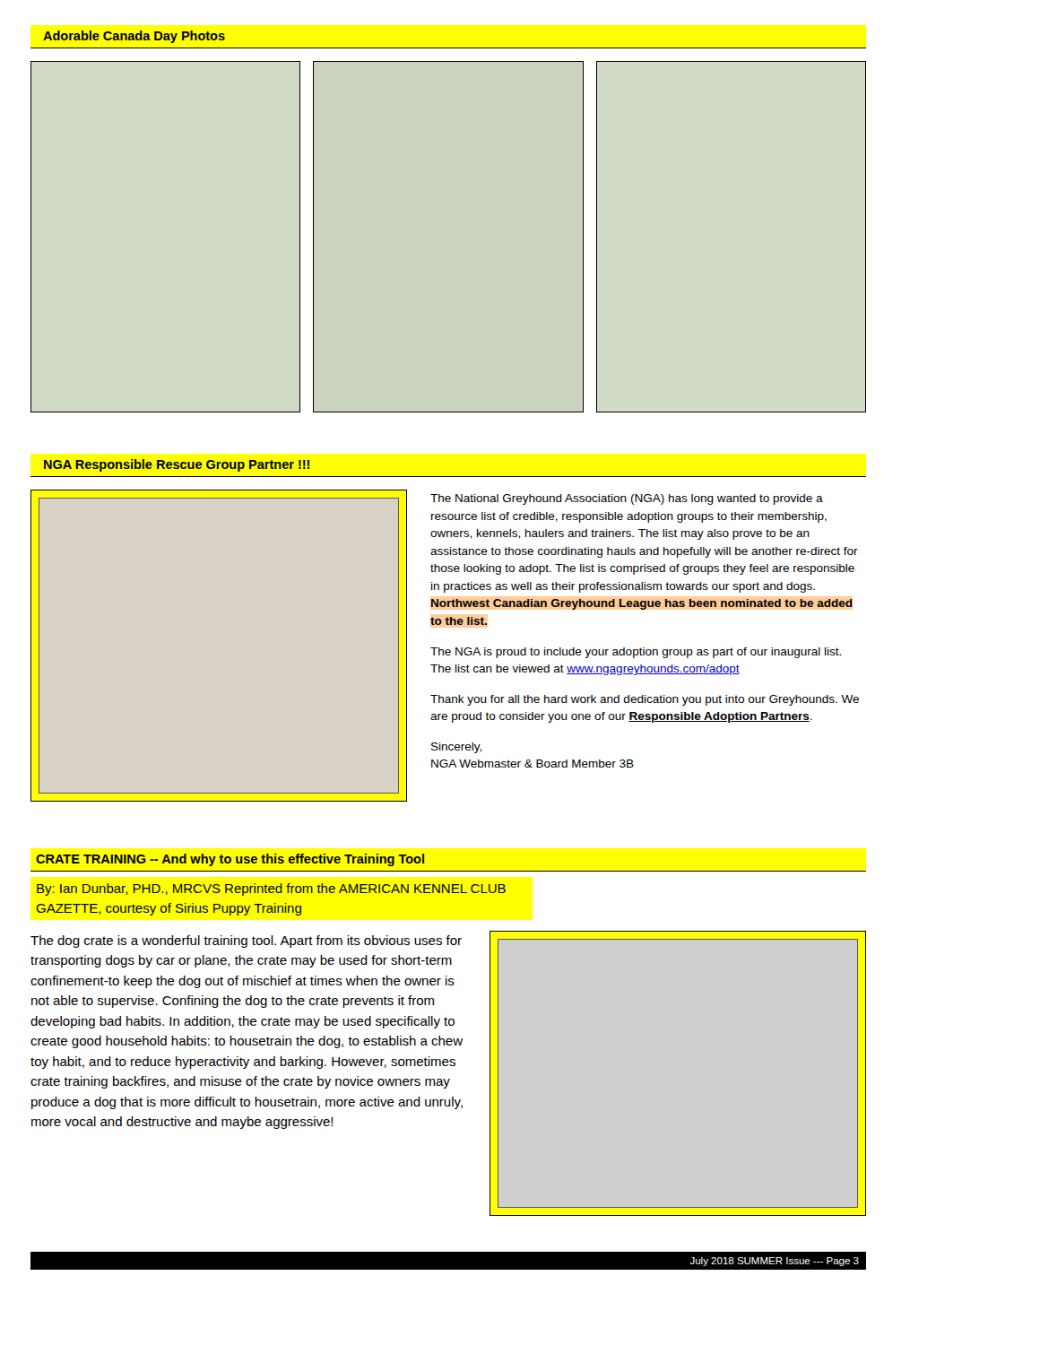Adorable Canada Day Photos
NGA Responsible Rescue Group Partner !!!
The National Greyhound Association (NGA) has long wanted to provide a resource list of credible, responsible adoption groups to their membership, owners, kennels, haulers and trainers. The list may also prove to be an assistance to those coordinating hauls and hopefully will be another re-direct for those looking to adopt. The list is comprised of groups they feel are responsible in practices as well as their professionalism towards our sport and dogs. Northwest Canadian Greyhound League has been nominated to be added to the list.
The NGA is proud to include your adoption group as part of our inaugural list. The list can be viewed at www.ngagreyhounds.com/adopt
Thank you for all the hard work and dedication you put into our Greyhounds. We are proud to consider you one of our Responsible Adoption Partners.
Sincerely,
NGA Webmaster & Board Member 3B
CRATE TRAINING -- And why to use this effective Training Tool
By: Ian Dunbar, PHD., MRCVS Reprinted from the AMERICAN KENNEL CLUB GAZETTE, courtesy of Sirius Puppy Training
The dog crate is a wonderful training tool. Apart from its obvious uses for transporting dogs by car or plane, the crate may be used for short-term confinement-to keep the dog out of mischief at times when the owner is not able to supervise. Confining the dog to the crate prevents it from developing bad habits. In addition, the crate may be used specifically to create good household habits: to housetrain the dog, to establish a chew toy habit, and to reduce hyperactivity and barking. However, sometimes crate training backfires, and misuse of the crate by novice owners may produce a dog that is more difficult to housetrain, more active and unruly, more vocal and destructive and maybe aggressive!
July 2018 SUMMER Issue --- Page 3